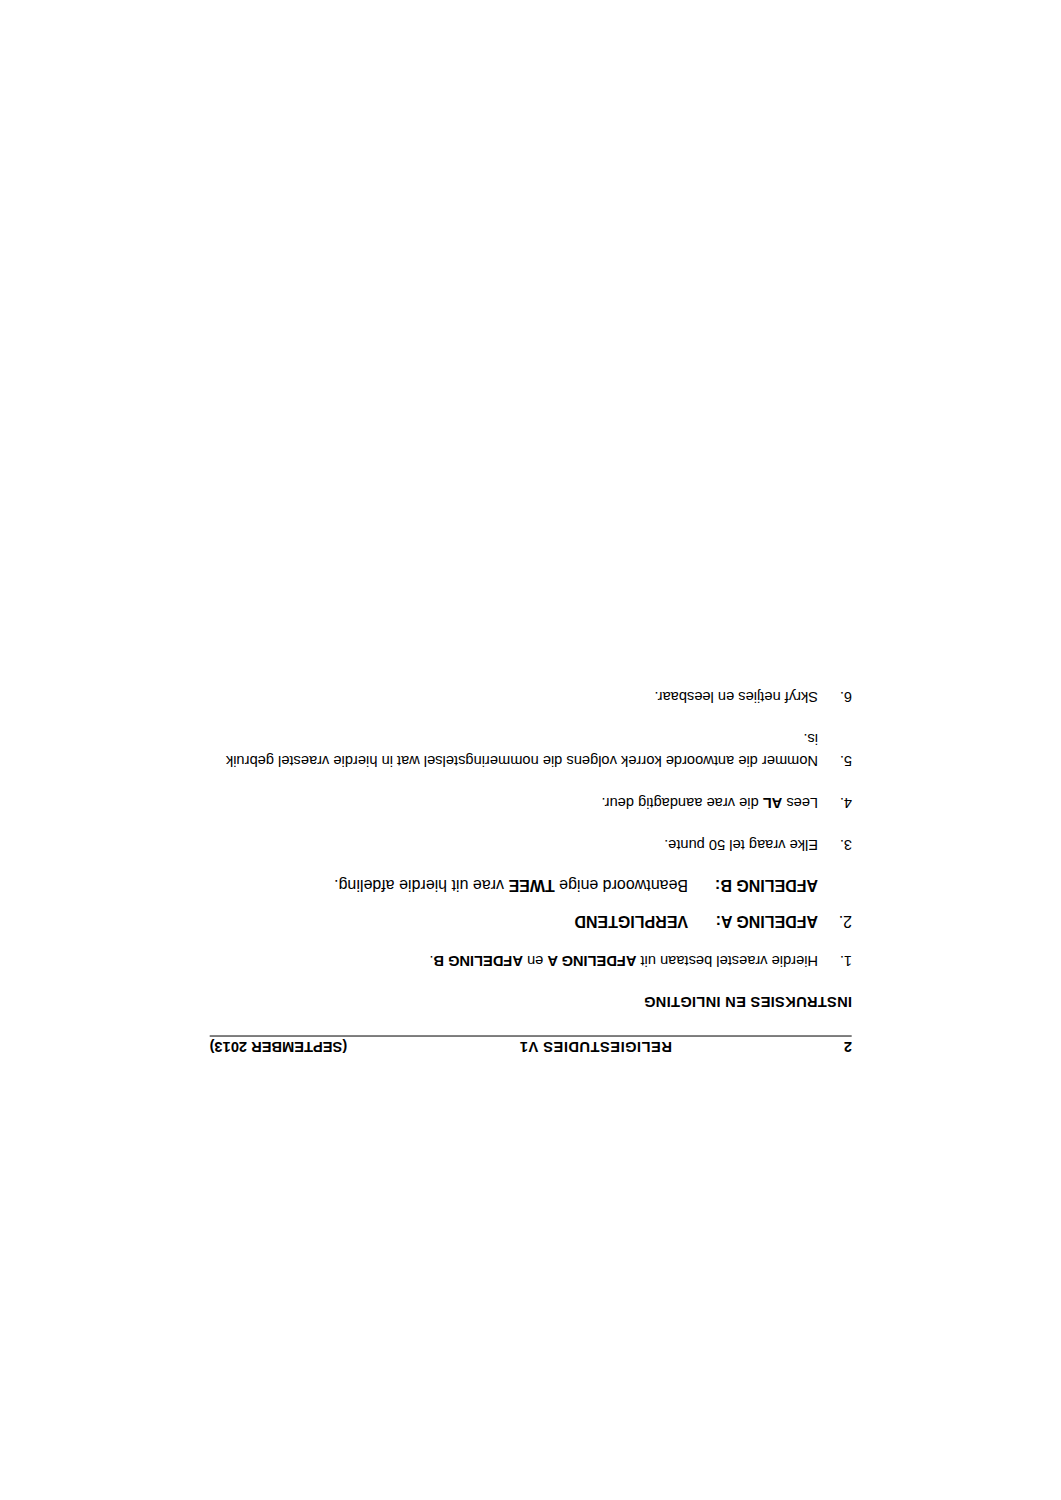2 RELIGIESTUDIES V1 (SEPTEMBER 2013)
INSTRUKSIES EN INLIGTING
1. Hierdie vraestel bestaan uit AFDELING A en AFDELING B.
2. AFDELING A: VERPLIGTEND
AFDELING B: Beantwoord enige TWEE vrae uit hierdie afdeling.
3. Elke vraag tel 50 punte.
4. Lees AL die vrae aandagtig deur.
5. Nommer die antwoorde korrek volgens die nommeringstelsel wat in hierdie vraestel gebruik is.
6. Skryf netjies en leesbaar.